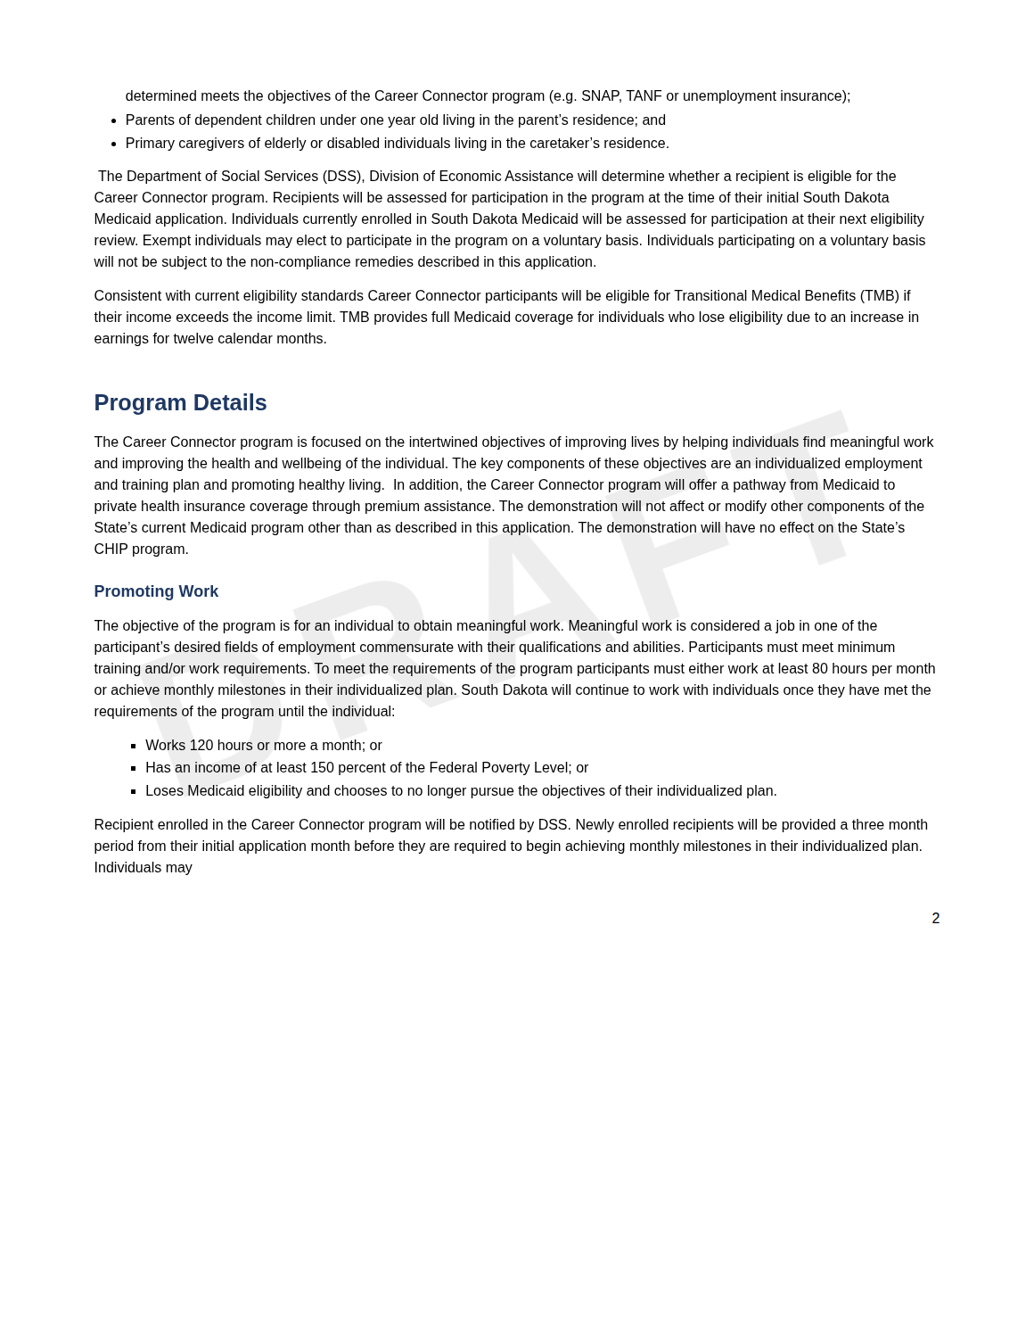DRAFT
determined meets the objectives of the Career Connector program (e.g. SNAP, TANF or unemployment insurance);
Parents of dependent children under one year old living in the parent’s residence; and
Primary caregivers of elderly or disabled individuals living in the caretaker’s residence.
The Department of Social Services (DSS), Division of Economic Assistance will determine whether a recipient is eligible for the Career Connector program. Recipients will be assessed for participation in the program at the time of their initial South Dakota Medicaid application. Individuals currently enrolled in South Dakota Medicaid will be assessed for participation at their next eligibility review. Exempt individuals may elect to participate in the program on a voluntary basis. Individuals participating on a voluntary basis will not be subject to the non-compliance remedies described in this application.
Consistent with current eligibility standards Career Connector participants will be eligible for Transitional Medical Benefits (TMB) if their income exceeds the income limit. TMB provides full Medicaid coverage for individuals who lose eligibility due to an increase in earnings for twelve calendar months.
Program Details
The Career Connector program is focused on the intertwined objectives of improving lives by helping individuals find meaningful work and improving the health and wellbeing of the individual. The key components of these objectives are an individualized employment and training plan and promoting healthy living. In addition, the Career Connector program will offer a pathway from Medicaid to private health insurance coverage through premium assistance. The demonstration will not affect or modify other components of the State’s current Medicaid program other than as described in this application. The demonstration will have no effect on the State’s CHIP program.
Promoting Work
The objective of the program is for an individual to obtain meaningful work. Meaningful work is considered a job in one of the participant’s desired fields of employment commensurate with their qualifications and abilities. Participants must meet minimum training and/or work requirements. To meet the requirements of the program participants must either work at least 80 hours per month or achieve monthly milestones in their individualized plan. South Dakota will continue to work with individuals once they have met the requirements of the program until the individual:
Works 120 hours or more a month; or
Has an income of at least 150 percent of the Federal Poverty Level; or
Loses Medicaid eligibility and chooses to no longer pursue the objectives of their individualized plan.
Recipient enrolled in the Career Connector program will be notified by DSS. Newly enrolled recipients will be provided a three month period from their initial application month before they are required to begin achieving monthly milestones in their individualized plan. Individuals may
2